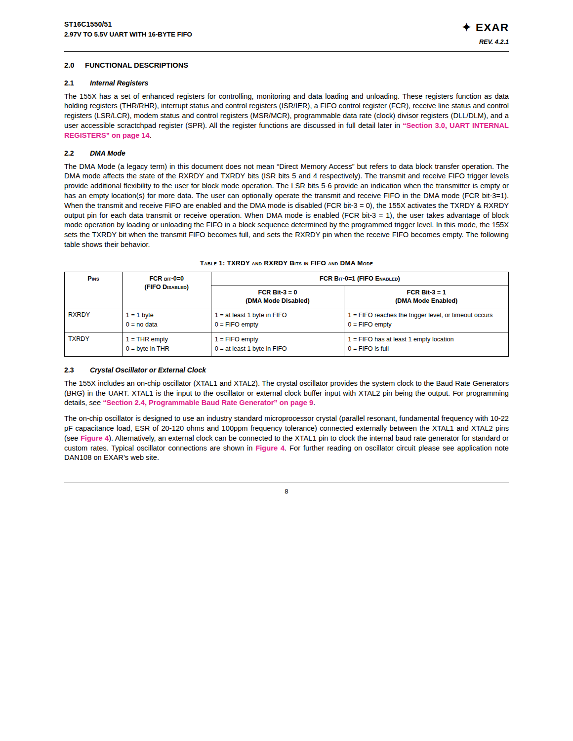ST16C1550/51
2.97V TO 5.5V UART WITH 16-BYTE FIFO
✦ EXAR
REV. 4.2.1
2.0 FUNCTIONAL DESCRIPTIONS
2.1 Internal Registers
The 155X has a set of enhanced registers for controlling, monitoring and data loading and unloading. These registers function as data holding registers (THR/RHR), interrupt status and control registers (ISR/IER), a FIFO control register (FCR), receive line status and control registers (LSR/LCR), modem status and control registers (MSR/MCR), programmable data rate (clock) divisor registers (DLL/DLM), and a user accessible scractchpad register (SPR). All the register functions are discussed in full detail later in “Section 3.0, UART INTERNAL REGISTERS” on page 14.
2.2 DMA Mode
The DMA Mode (a legacy term) in this document does not mean “Direct Memory Access” but refers to data block transfer operation. The DMA mode affects the state of the RXRDY and TXRDY bits (ISR bits 5 and 4 respectively). The transmit and receive FIFO trigger levels provide additional flexibility to the user for block mode operation. The LSR bits 5-6 provide an indication when the transmitter is empty or has an empty location(s) for more data. The user can optionally operate the transmit and receive FIFO in the DMA mode (FCR bit-3=1). When the transmit and receive FIFO are enabled and the DMA mode is disabled (FCR bit-3 = 0), the 155X activates the TXRDY & RXRDY output pin for each data transmit or receive operation. When DMA mode is enabled (FCR bit-3 = 1), the user takes advantage of block mode operation by loading or unloading the FIFO in a block sequence determined by the programmed trigger level. In this mode, the 155X sets the TXRDY bit when the transmit FIFO becomes full, and sets the RXRDY pin when the receive FIFO becomes empty. The following table shows their behavior.
Table 1: TXRDY and RXRDY Bits in FIFO and DMA Mode
| Pins | FCR bit -0=0 (FIFO Disabled ) | FCR B it -0=1 (FIFO E nabled ) |
| --- | --- | --- |
| FCR Bit-3 = 0 (DMA Mode Disabled) | FCR Bit-3 = 1 (DMA Mode Enabled) |
| RXRDY | 1 = 1 byte 0 = no data | 1 = at least 1 byte in FIFO 0 = FIFO empty | 1 = FIFO reaches the trigger level, or timeout occurs 0 = FIFO empty |
| TXRDY | 1 = THR empty 0 = byte in THR | 1 = FIFO empty 0 = at least 1 byte in FIFO | 1 = FIFO has at least 1 empty location 0 = FIFO is full |
2.3 Crystal Oscillator or External Clock
The 155X includes an on-chip oscillator (XTAL1 and XTAL2). The crystal oscillator provides the system clock to the Baud Rate Generators (BRG) in the UART. XTAL1 is the input to the oscillator or external clock buffer input with XTAL2 pin being the output. For programming details, see “Section 2.4, Programmable Baud Rate Generator” on page 9.
The on-chip oscillator is designed to use an industry standard microprocessor crystal (parallel resonant, fundamental frequency with 10-22 pF capacitance load, ESR of 20-120 ohms and 100ppm frequency tolerance) connected externally between the XTAL1 and XTAL2 pins (see Figure 4). Alternatively, an external clock can be connected to the XTAL1 pin to clock the internal baud rate generator for standard or custom rates. Typical oscillator connections are shown in Figure 4. For further reading on oscillator circuit please see application note DAN108 on EXAR’s web site.
8